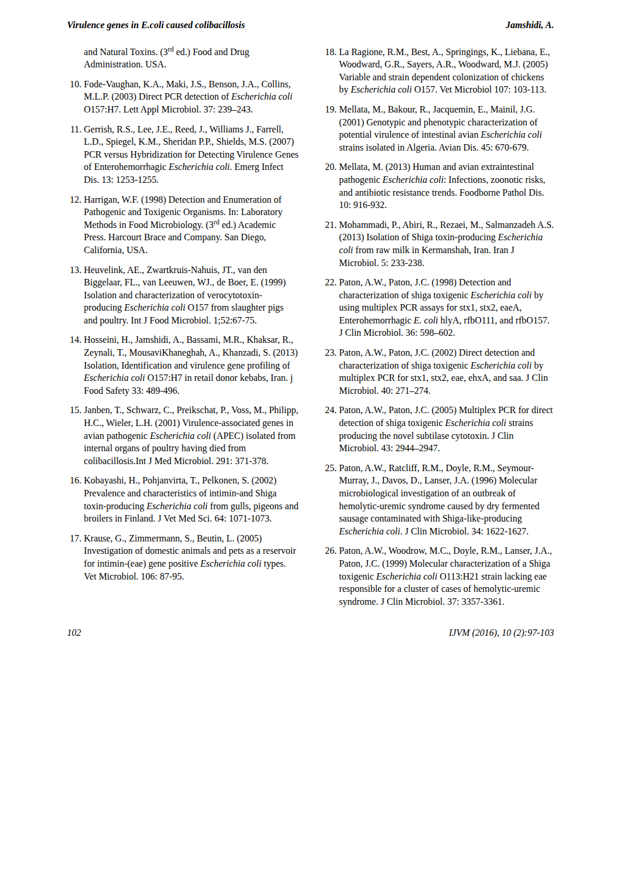Virulence genes in E.coli caused colibacillosis
Jamshidi, A.
and Natural Toxins. (3rd ed.) Food and Drug Administration. USA.
Fode-Vaughan, K.A., Maki, J.S., Benson, J.A., Collins, M.L.P. (2003) Direct PCR detection of Escherichia coli O157:H7. Lett Appl Microbiol. 37: 239–243.
Gerrish, R.S., Lee, J.E., Reed, J., Williams J., Farrell, L.D., Spiegel, K.M., Sheridan P.P., Shields, M.S. (2007) PCR versus Hybridization for Detecting Virulence Genes of Enterohemorrhagic Escherichia coli. Emerg Infect Dis. 13: 1253-1255.
Harrigan, W.F. (1998) Detection and Enumeration of Pathogenic and Toxigenic Organisms. In: Laboratory Methods in Food Microbiology. (3rd ed.) Academic Press. Harcourt Brace and Company. San Diego, California, USA.
Heuvelink, AE., Zwartkruis-Nahuis, JT., van den Biggelaar, FL., van Leeuwen, WJ., de Boer, E. (1999) Isolation and characterization of verocytotoxin-producing Escherichia coli O157 from slaughter pigs and poultry. Int J Food Microbiol. 1;52:67-75.
Hosseini, H., Jamshidi, A., Bassami, M.R., Khaksar, R., Zeynali, T., MousaviKhaneghah, A., Khanzadi, S. (2013) Isolation, Identification and virulence gene profiling of Escherichia coli O157:H7 in retail donor kebabs, Iran. j Food Safety 33: 489-496.
Janben, T., Schwarz, C., Preikschat, P., Voss, M., Philipp, H.C., Wieler, L.H. (2001) Virulence-associated genes in avian pathogenic Escherichia coli (APEC) isolated from internal organs of poultry having died from colibacillosis.Int J Med Microbiol. 291: 371-378.
Kobayashi, H., Pohjanvirta, T., Pelkonen, S. (2002) Prevalence and characteristics of intimin-and Shiga toxin-producing Escherichia coli from gulls, pigeons and broilers in Finland. J Vet Med Sci. 64: 1071-1073.
Krause, G., Zimmermann, S., Beutin, L. (2005) Investigation of domestic animals and pets as a reservoir for intimin-(eae) gene positive Escherichia coli types. Vet Microbiol. 106: 87-95.
La Ragione, R.M., Best, A., Springings, K., Liebana, E., Woodward, G.R., Sayers, A.R., Woodward, M.J. (2005) Variable and strain dependent colonization of chickens by Escherichia coli O157. Vet Microbiol 107: 103-113.
Mellata, M., Bakour, R., Jacquemin, E., Mainil, J.G. (2001) Genotypic and phenotypic characterization of potential virulence of intestinal avian Escherichia coli strains isolated in Algeria. Avian Dis. 45: 670-679.
Mellata, M. (2013) Human and avian extraintestinal pathogenic Escherichia coli: Infections, zoonotic risks, and antibiotic resistance trends. Foodborne Pathol Dis. 10: 916-932.
Mohammadi, P., Abiri, R., Rezaei, M., Salmanzadeh A.S. (2013) Isolation of Shiga toxin-producing Escherichia coli from raw milk in Kermanshah, Iran. Iran J Microbiol. 5: 233-238.
Paton, A.W., Paton, J.C. (1998) Detection and characterization of shiga toxigenic Escherichia coli by using multiplex PCR assays for stx1, stx2, eaeA, Enterohemorrhagic E. coli hlyA, rfbO111, and rfbO157. J Clin Microbiol. 36: 598–602.
Paton, A.W., Paton, J.C. (2002) Direct detection and characterization of shiga toxigenic Escherichia coli by multiplex PCR for stx1, stx2, eae, ehxA, and saa. J Clin Microbiol. 40: 271–274.
Paton, A.W., Paton, J.C. (2005) Multiplex PCR for direct detection of shiga toxigenic Escherichia coli strains producing the novel subtilase cytotoxin. J Clin Microbiol. 43: 2944–2947.
Paton, A.W., Ratcliff, R.M., Doyle, R.M., Seymour-Murray, J., Davos, D., Lanser, J.A. (1996) Molecular microbiological investigation of an outbreak of hemolytic-uremic syndrome caused by dry fermented sausage contaminated with Shiga-like-producing Escherichia coli. J Clin Microbiol. 34: 1622-1627.
Paton, A.W., Woodrow, M.C., Doyle, R.M., Lanser, J.A., Paton, J.C. (1999) Molecular characterization of a Shiga toxigenic Escherichia coli O113:H21 strain lacking eae responsible for a cluster of cases of hemolytic-uremic syndrome. J Clin Microbiol. 37: 3357-3361.
102
IJVM (2016), 10 (2):97-103